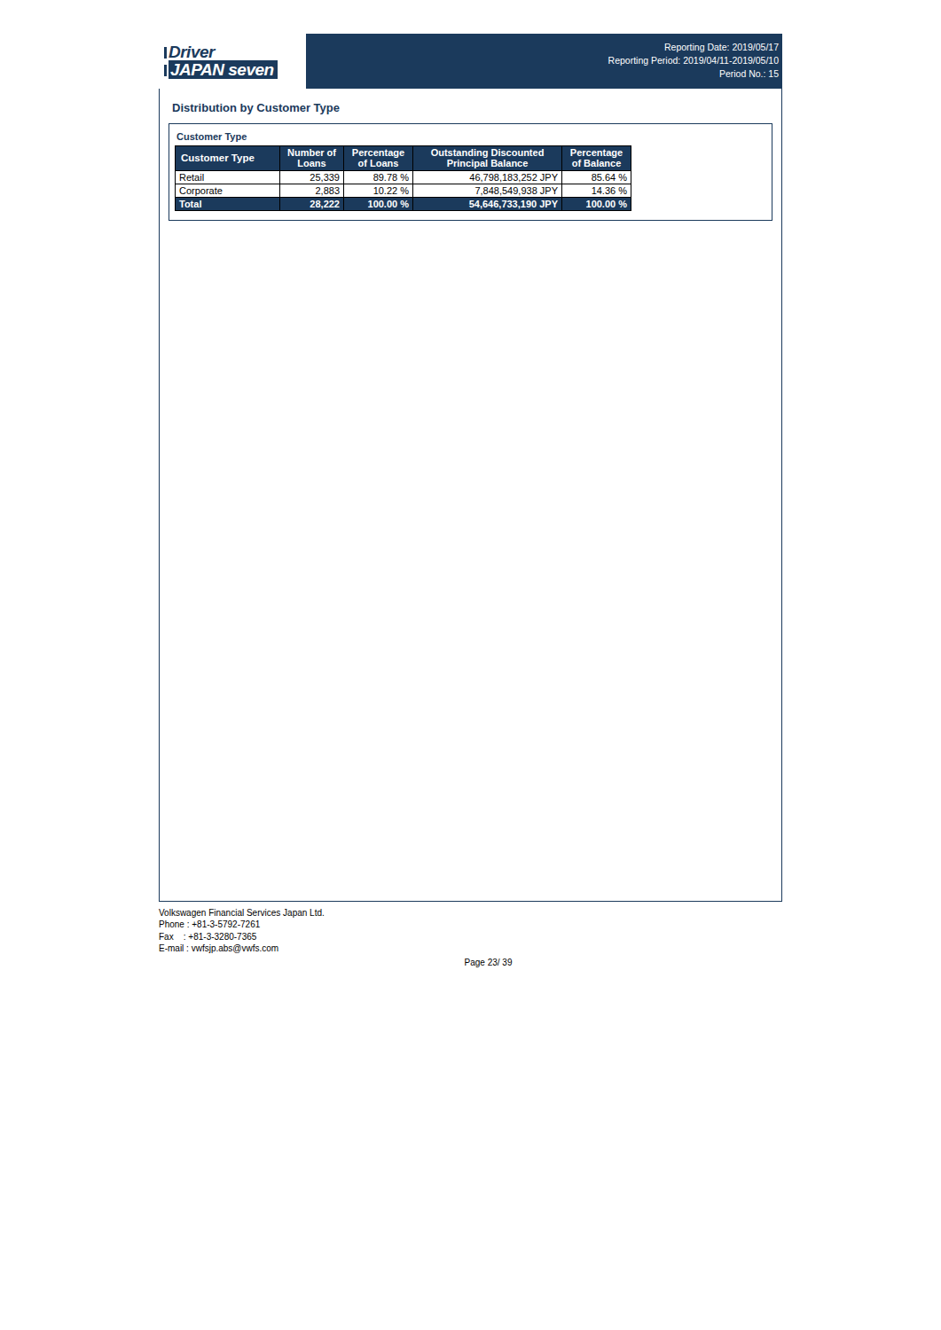Driver
JAPAN seven
Reporting Date: 2019/05/17
Reporting Period: 2019/04/11-2019/05/10
Period No.: 15
Distribution by Customer Type
Customer Type
| Customer Type | Number of Loans | Percentage of Loans | Outstanding Discounted Principal Balance | Percentage of Balance |
| --- | --- | --- | --- | --- |
| Retail | 25,339 | 89.78 % | 46,798,183,252 JPY | 85.64 % |
| Corporate | 2,883 | 10.22 % | 7,848,549,938 JPY | 14.36 % |
| Total | 28,222 | 100.00 % | 54,646,733,190 JPY | 100.00 % |
Volkswagen Financial Services Japan Ltd.
Phone : +81-3-5792-7261
Fax : +81-3-3280-7365
E-mail : vwfsjp.abs@vwfs.com
Page 23/ 39